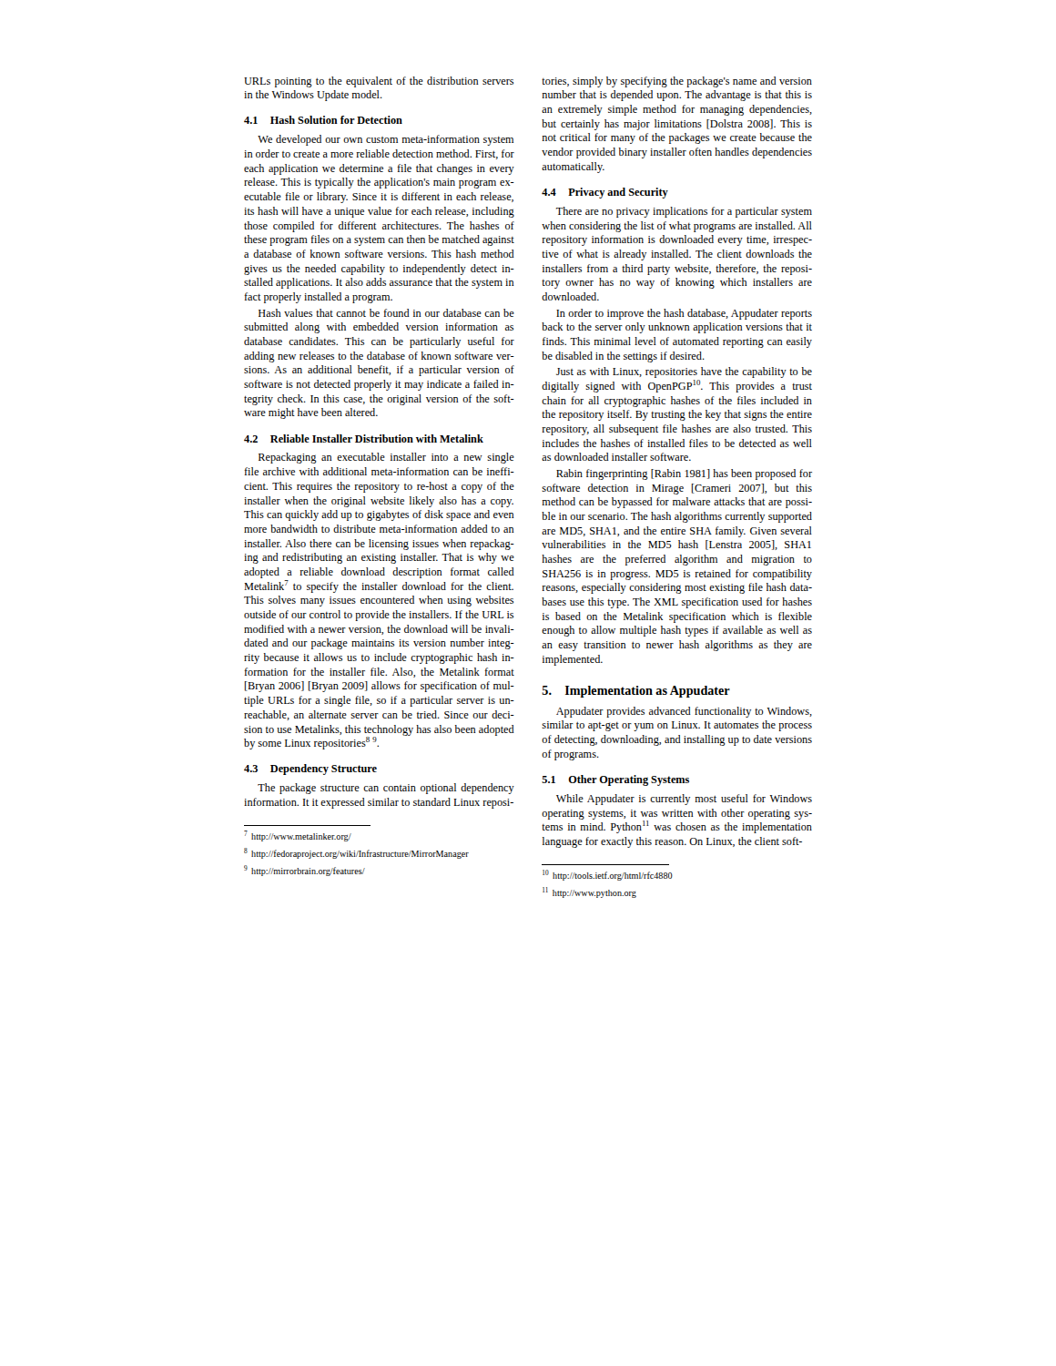URLs pointing to the equivalent of the distribution servers in the Windows Update model.
4.1 Hash Solution for Detection
We developed our own custom meta-information system in order to create a more reliable detection method. First, for each application we determine a file that changes in every release. This is typically the application's main program executable file or library. Since it is different in each release, its hash will have a unique value for each release, including those compiled for different architectures. The hashes of these program files on a system can then be matched against a database of known software versions. This hash method gives us the needed capability to independently detect installed applications. It also adds assurance that the system in fact properly installed a program.
Hash values that cannot be found in our database can be submitted along with embedded version information as database candidates. This can be particularly useful for adding new releases to the database of known software versions. As an additional benefit, if a particular version of software is not detected properly it may indicate a failed integrity check. In this case, the original version of the software might have been altered.
4.2 Reliable Installer Distribution with Metalink
Repackaging an executable installer into a new single file archive with additional meta-information can be inefficient. This requires the repository to re-host a copy of the installer when the original website likely also has a copy. This can quickly add up to gigabytes of disk space and even more bandwidth to distribute meta-information added to an installer. Also there can be licensing issues when repackaging and redistributing an existing installer. That is why we adopted a reliable download description format called Metalink7 to specify the installer download for the client. This solves many issues encountered when using websites outside of our control to provide the installers. If the URL is modified with a newer version, the download will be invalidated and our package maintains its version number integrity because it allows us to include cryptographic hash information for the installer file. Also, the Metalink format [Bryan 2006] [Bryan 2009] allows for specification of multiple URLs for a single file, so if a particular server is unreachable, an alternate server can be tried. Since our decision to use Metalinks, this technology has also been adopted by some Linux repositories8 9.
4.3 Dependency Structure
The package structure can contain optional dependency information. It it expressed similar to standard Linux reposi-
7 http://www.metalinker.org/
8 http://fedoraproject.org/wiki/Infrastructure/MirrorManager
9 http://mirrorbrain.org/features/
tories, simply by specifying the package's name and version number that is depended upon. The advantage is that this is an extremely simple method for managing dependencies, but certainly has major limitations [Dolstra 2008]. This is not critical for many of the packages we create because the vendor provided binary installer often handles dependencies automatically.
4.4 Privacy and Security
There are no privacy implications for a particular system when considering the list of what programs are installed. All repository information is downloaded every time, irrespective of what is already installed. The client downloads the installers from a third party website, therefore, the repository owner has no way of knowing which installers are downloaded.
In order to improve the hash database, Appudater reports back to the server only unknown application versions that it finds. This minimal level of automated reporting can easily be disabled in the settings if desired.
Just as with Linux, repositories have the capability to be digitally signed with OpenPGP10. This provides a trust chain for all cryptographic hashes of the files included in the repository itself. By trusting the key that signs the entire repository, all subsequent file hashes are also trusted. This includes the hashes of installed files to be detected as well as downloaded installer software.
Rabin fingerprinting [Rabin 1981] has been proposed for software detection in Mirage [Crameri 2007], but this method can be bypassed for malware attacks that are possible in our scenario. The hash algorithms currently supported are MD5, SHA1, and the entire SHA family. Given several vulnerabilities in the MD5 hash [Lenstra 2005], SHA1 hashes are the preferred algorithm and migration to SHA256 is in progress. MD5 is retained for compatibility reasons, especially considering most existing file hash databases use this type. The XML specification used for hashes is based on the Metalink specification which is flexible enough to allow multiple hash types if available as well as an easy transition to newer hash algorithms as they are implemented.
5. Implementation as Appudater
Appudater provides advanced functionality to Windows, similar to apt-get or yum on Linux. It automates the process of detecting, downloading, and installing up to date versions of programs.
5.1 Other Operating Systems
While Appudater is currently most useful for Windows operating systems, it was written with other operating systems in mind. Python11 was chosen as the implementation language for exactly this reason. On Linux, the client soft-
10 http://tools.ietf.org/html/rfc4880
11 http://www.python.org